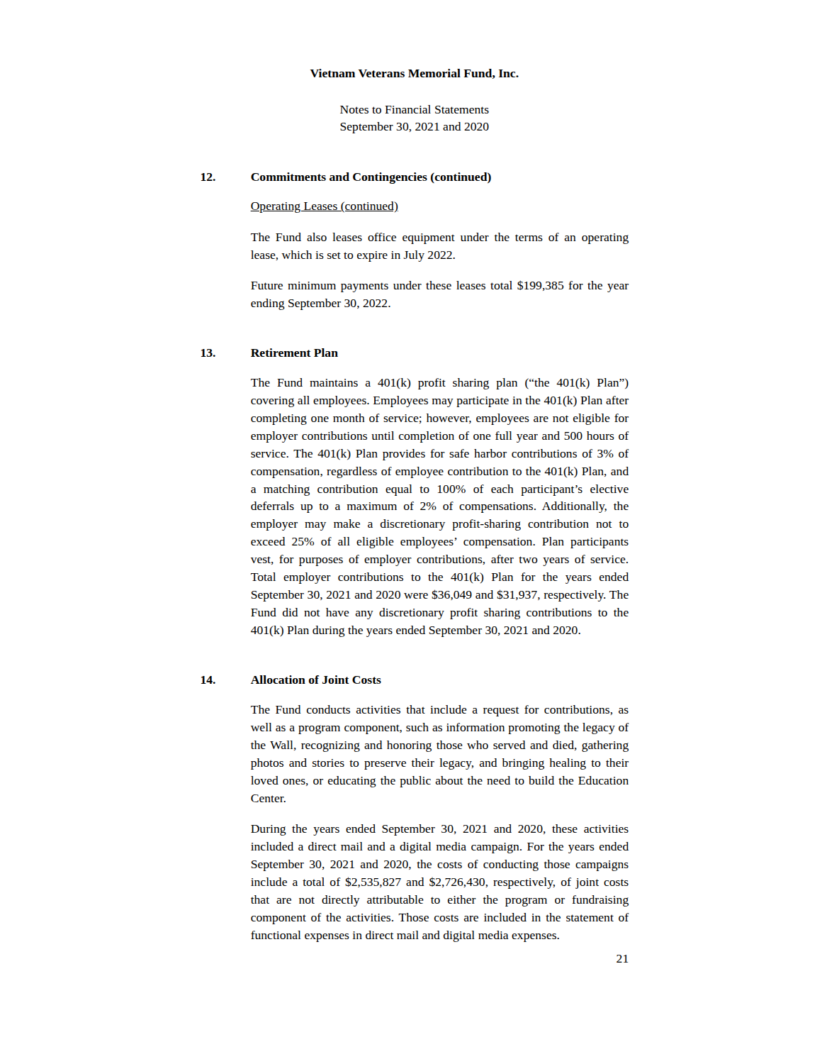Vietnam Veterans Memorial Fund, Inc.
Notes to Financial Statements
September 30, 2021 and 2020
12. Commitments and Contingencies (continued)
Operating Leases (continued)
The Fund also leases office equipment under the terms of an operating lease, which is set to expire in July 2022.
Future minimum payments under these leases total $199,385 for the year ending September 30, 2022.
13. Retirement Plan
The Fund maintains a 401(k) profit sharing plan (“the 401(k) Plan”) covering all employees. Employees may participate in the 401(k) Plan after completing one month of service; however, employees are not eligible for employer contributions until completion of one full year and 500 hours of service. The 401(k) Plan provides for safe harbor contributions of 3% of compensation, regardless of employee contribution to the 401(k) Plan, and a matching contribution equal to 100% of each participant’s elective deferrals up to a maximum of 2% of compensations. Additionally, the employer may make a discretionary profit-sharing contribution not to exceed 25% of all eligible employees’ compensation. Plan participants vest, for purposes of employer contributions, after two years of service. Total employer contributions to the 401(k) Plan for the years ended September 30, 2021 and 2020 were $36,049 and $31,937, respectively. The Fund did not have any discretionary profit sharing contributions to the 401(k) Plan during the years ended September 30, 2021 and 2020.
14. Allocation of Joint Costs
The Fund conducts activities that include a request for contributions, as well as a program component, such as information promoting the legacy of the Wall, recognizing and honoring those who served and died, gathering photos and stories to preserve their legacy, and bringing healing to their loved ones, or educating the public about the need to build the Education Center.
During the years ended September 30, 2021 and 2020, these activities included a direct mail and a digital media campaign. For the years ended September 30, 2021 and 2020, the costs of conducting those campaigns include a total of $2,535,827 and $2,726,430, respectively, of joint costs that are not directly attributable to either the program or fundraising component of the activities. Those costs are included in the statement of functional expenses in direct mail and digital media expenses.
21